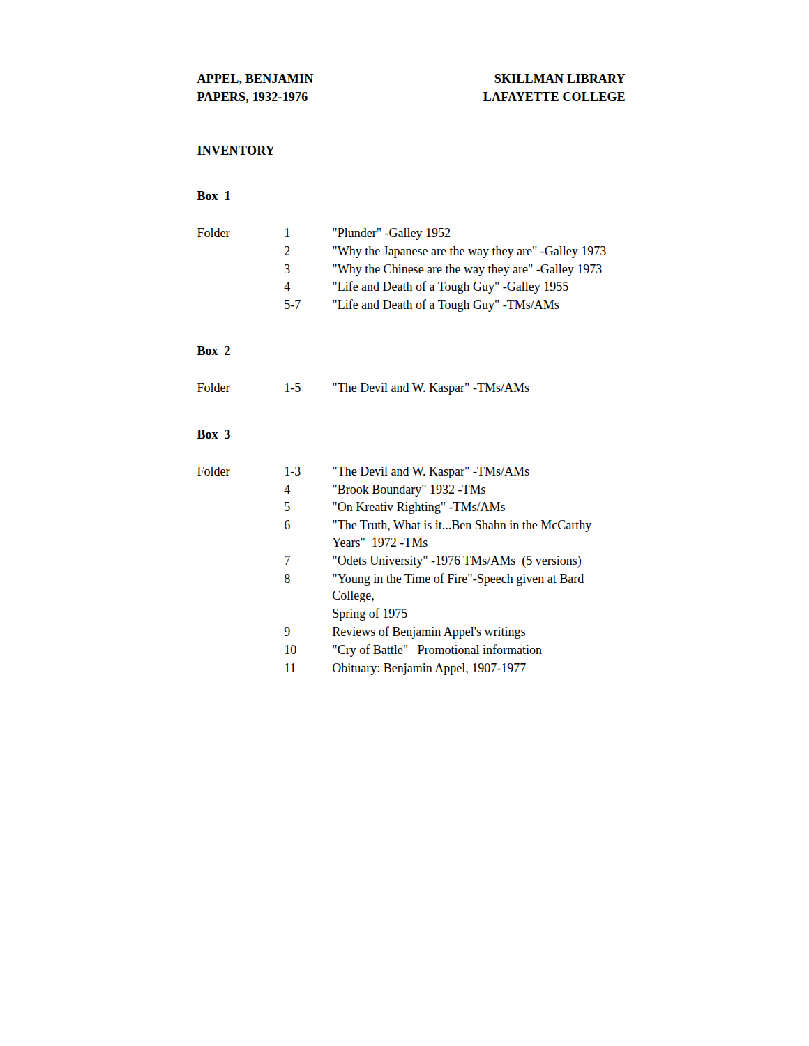| APPEL, BENJAMIN | SKILLMAN LIBRARY |
| PAPERS, 1932-1976 | LAFAYETTE COLLEGE |
INVENTORY
Box 1
| Folder | 1 | "Plunder" -Galley 1952 |
| | 2 | "Why the Japanese are the way they are" -Galley 1973 |
| | 3 | "Why the Chinese are the way they are" -Galley 1973 |
| | 4 | "Life and Death of a Tough Guy" -Galley 1955 |
| | 5-7 | "Life and Death of a Tough Guy" -TMs/AMs |
Box 2
| Folder | 1-5 | "The Devil and W. Kaspar" -TMs/AMs |
Box 3
| Folder | 1-3 | "The Devil and W. Kaspar" -TMs/AMs |
| | 4 | "Brook Boundary" 1932 -TMs |
| | 5 | "On Kreativ Righting" -TMs/AMs |
| | 6 | "The Truth, What is it...Ben Shahn in the McCarthy Years" 1972 -TMs |
| | 7 | "Odets University" -1976 TMs/AMs (5 versions) |
| | 8 | "Young in the Time of Fire"-Speech given at Bard College, |
| | | Spring of 1975 |
| | 9 | Reviews of Benjamin Appel's writings |
| | 10 | "Cry of Battle" –Promotional information |
| | 11 | Obituary: Benjamin Appel, 1907-1977 |